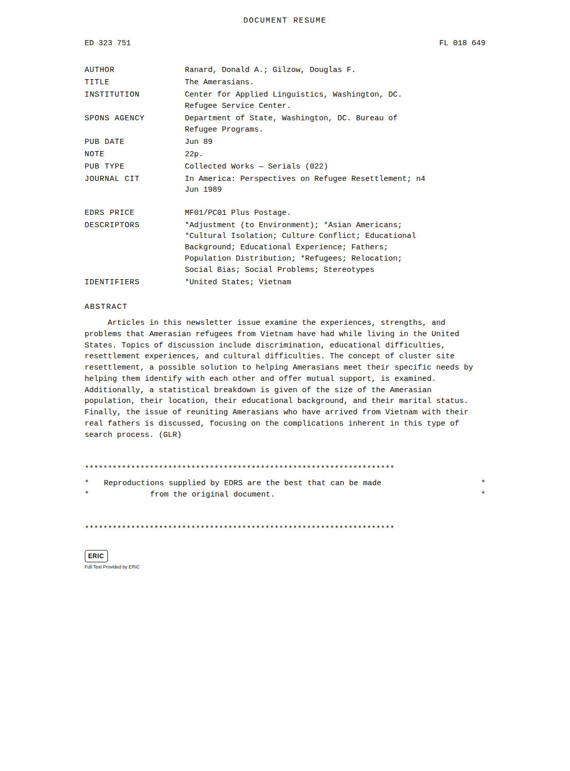DOCUMENT RESUME
ED 323 751 FL 018 649
AUTHOR
Ranard, Donald A.; Gilzow, Douglas F.
TITLE
The Amerasians.
INSTITUTION
Center for Applied Linguistics, Washington, DC. Refugee Service Center.
SPONS AGENCY
Department of State, Washington, DC. Bureau of Refugee Programs.
PUB DATE
Jun 89
NOTE
22p.
PUB TYPE
Collected Works — Serials (022)
JOURNAL CIT
In America: Perspectives on Refugee Resettlement; n4 Jun 1989
EDRS PRICE
MF01/PC01 Plus Postage.
DESCRIPTORS
*Adjustment (to Environment); *Asian Americans; *Cultural Isolation; Culture Conflict; Educational Background; Educational Experience; Fathers; Population Distribution; *Refugees; Relocation; Social Bias; Social Problems; Stereotypes
IDENTIFIERS
*United States; Vietnam
ABSTRACT
Articles in this newsletter issue examine the experiences, strengths, and problems that Amerasian refugees from Vietnam have had while living in the United States. Topics of discussion include discrimination, educational difficulties, resettlement experiences, and cultural difficulties. The concept of cluster site resettlement, a possible solution to helping Amerasians meet their specific needs by helping them identify with each other and offer mutual support, is examined. Additionally, a statistical breakdown is given of the size of the Amerasian population, their location, their educational background, and their marital status. Finally, the issue of reuniting Amerasians who have arrived from Vietnam with their real fathers is discussed, focusing on the complications inherent in this type of search process. (GLR)
*******************************************************************
* Reproductions supplied by EDRS are the best that can be made *
* from the original document. *
*******************************************************************
ERIC Full Text Provided by ERIC